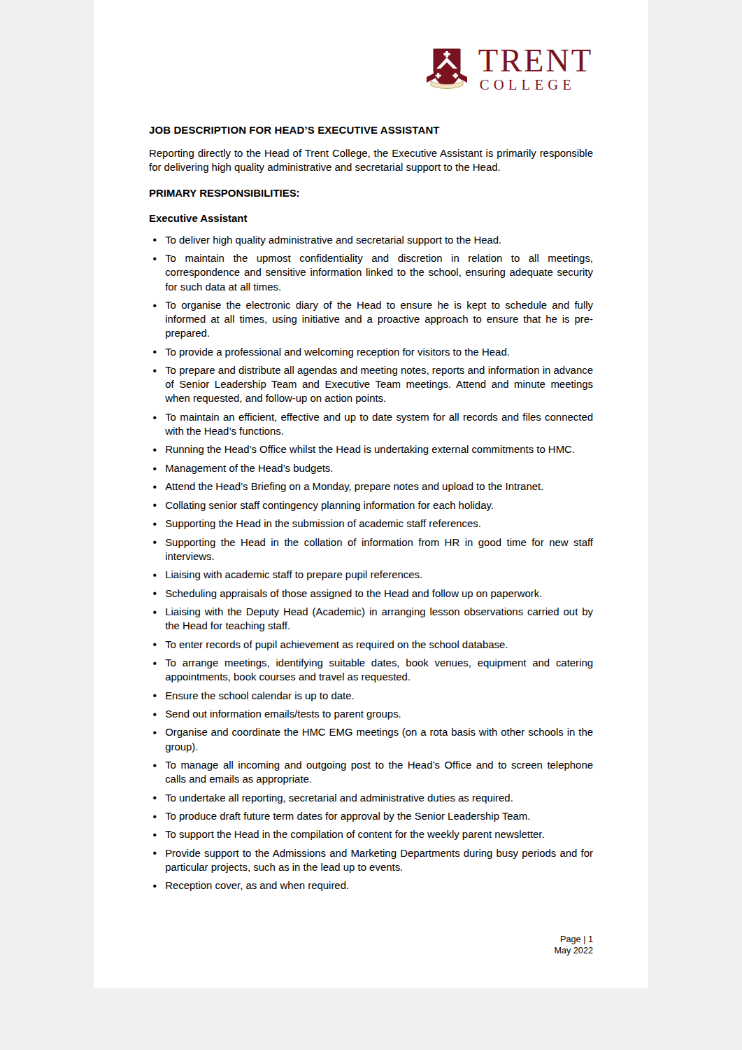TRENT COLLEGE
JOB DESCRIPTION FOR HEAD’S EXECUTIVE ASSISTANT
Reporting directly to the Head of Trent College, the Executive Assistant is primarily responsible for delivering high quality administrative and secretarial support to the Head.
PRIMARY RESPONSIBILITIES:
Executive Assistant
To deliver high quality administrative and secretarial support to the Head.
To maintain the upmost confidentiality and discretion in relation to all meetings, correspondence and sensitive information linked to the school, ensuring adequate security for such data at all times.
To organise the electronic diary of the Head to ensure he is kept to schedule and fully informed at all times, using initiative and a proactive approach to ensure that he is pre-prepared.
To provide a professional and welcoming reception for visitors to the Head.
To prepare and distribute all agendas and meeting notes, reports and information in advance of Senior Leadership Team and Executive Team meetings. Attend and minute meetings when requested, and follow-up on action points.
To maintain an efficient, effective and up to date system for all records and files connected with the Head’s functions.
Running the Head’s Office whilst the Head is undertaking external commitments to HMC.
Management of the Head’s budgets.
Attend the Head’s Briefing on a Monday, prepare notes and upload to the Intranet.
Collating senior staff contingency planning information for each holiday.
Supporting the Head in the submission of academic staff references.
Supporting the Head in the collation of information from HR in good time for new staff interviews.
Liaising with academic staff to prepare pupil references.
Scheduling appraisals of those assigned to the Head and follow up on paperwork.
Liaising with the Deputy Head (Academic) in arranging lesson observations carried out by the Head for teaching staff.
To enter records of pupil achievement as required on the school database.
To arrange meetings, identifying suitable dates, book venues, equipment and catering appointments, book courses and travel as requested.
Ensure the school calendar is up to date.
Send out information emails/tests to parent groups.
Organise and coordinate the HMC EMG meetings (on a rota basis with other schools in the group).
To manage all incoming and outgoing post to the Head’s Office and to screen telephone calls and emails as appropriate.
To undertake all reporting, secretarial and administrative duties as required.
To produce draft future term dates for approval by the Senior Leadership Team.
To support the Head in the compilation of content for the weekly parent newsletter.
Provide support to the Admissions and Marketing Departments during busy periods and for particular projects, such as in the lead up to events.
Reception cover, as and when required.
Page | 1
May 2022